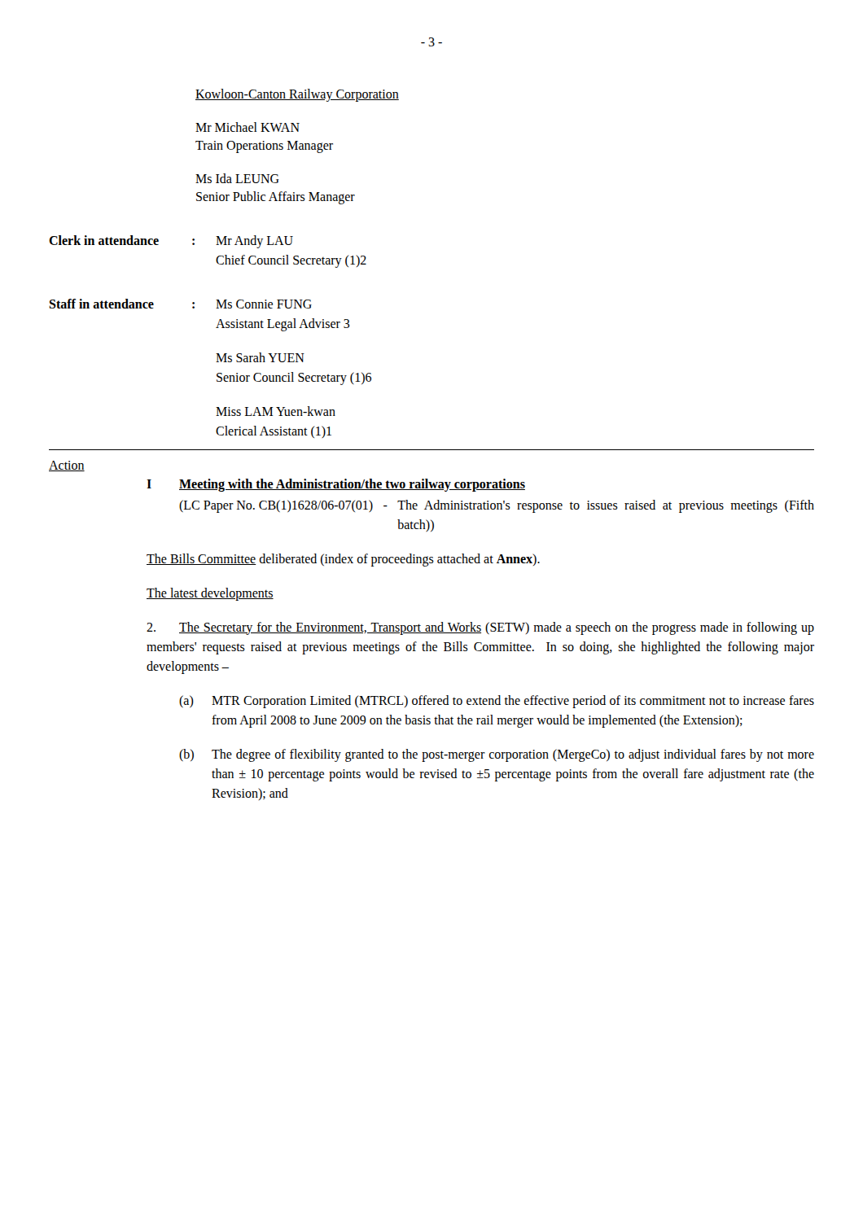- 3 -
Kowloon-Canton Railway Corporation
Mr Michael KWAN
Train Operations Manager
Ms Ida LEUNG
Senior Public Affairs Manager
| Clerk in attendance | : | Mr Andy LAU Chief Council Secretary (1)2 |
| Staff in attendance | : | Ms Connie FUNG Assistant Legal Adviser 3 Ms Sarah YUEN Senior Council Secretary (1)6 Miss LAM Yuen-kwan Clerical Assistant (1)1 |
Action
IMeeting with the Administration/the two railway corporations
| (LC Paper No. CB(1)1628/06-07(01) | - | The Administration's response to issues raised at previous meetings (Fifth batch)) |
The Bills Committee deliberated (index of proceedings attached at Annex).
The latest developments
2. The Secretary for the Environment, Transport and Works (SETW) made a speech on the progress made in following up members' requests raised at previous meetings of the Bills Committee. In so doing, she highlighted the following major developments –
MTR Corporation Limited (MTRCL) offered to extend the effective period of its commitment not to increase fares from April 2008 to June 2009 on the basis that the rail merger would be implemented (the Extension);
The degree of flexibility granted to the post-merger corporation (MergeCo) to adjust individual fares by not more than ± 10 percentage points would be revised to ±5 percentage points from the overall fare adjustment rate (the Revision); and